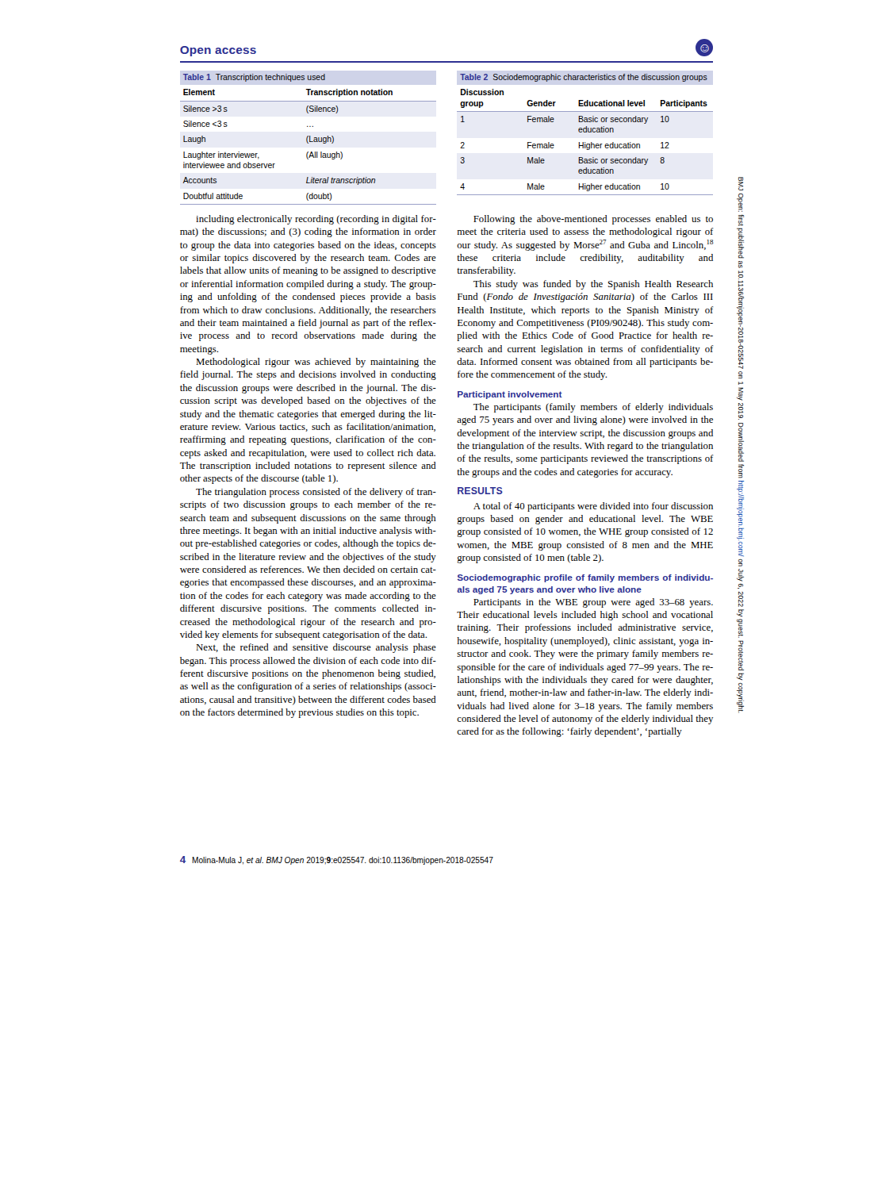BMJ Open: first published as 10.1136/bmjopen-2018-025547 on 1 May 2019. Downloaded from http://bmjopen.bmj.com/ on July 6, 2022 by guest. Protected by copyright.
Open access
☺
Table 1 Transcription techniques used
| Element | Transcription notation |
| --- | --- |
| Silence >3 s | (Silence) |
| Silence <3 s | … |
| Laugh | (Laugh) |
| Laughter interviewer, interviewee and observer | (All laugh) |
| Accounts | Literal transcription |
| Doubtful attitude | (doubt) |
Table 2 Sociodemographic characteristics of the discussion groups
| Discussion group | Gender | Educational level | Participants |
| --- | --- | --- | --- |
| 1 | Female | Basic or secondary education | 10 |
| 2 | Female | Higher education | 12 |
| 3 | Male | Basic or secondary education | 8 |
| 4 | Male | Higher education | 10 |
including electronically recording (recording in digital format) the discussions; and (3) coding the information in order to group the data into categories based on the ideas, concepts or similar topics discovered by the research team. Codes are labels that allow units of meaning to be assigned to descriptive or inferential information compiled during a study. The grouping and unfolding of the condensed pieces provide a basis from which to draw conclusions. Additionally, the researchers and their team maintained a field journal as part of the reflexive process and to record observations made during the meetings.
Methodological rigour was achieved by maintaining the field journal. The steps and decisions involved in conducting the discussion groups were described in the journal. The discussion script was developed based on the objectives of the study and the thematic categories that emerged during the literature review. Various tactics, such as facilitation/animation, reaffirming and repeating questions, clarification of the concepts asked and recapitulation, were used to collect rich data. The transcription included notations to represent silence and other aspects of the discourse (table 1).
The triangulation process consisted of the delivery of transcripts of two discussion groups to each member of the research team and subsequent discussions on the same through three meetings. It began with an initial inductive analysis without pre-established categories or codes, although the topics described in the literature review and the objectives of the study were considered as references. We then decided on certain categories that encompassed these discourses, and an approximation of the codes for each category was made according to the different discursive positions. The comments collected increased the methodological rigour of the research and provided key elements for subsequent categorisation of the data.
Next, the refined and sensitive discourse analysis phase began. This process allowed the division of each code into different discursive positions on the phenomenon being studied, as well as the configuration of a series of relationships (associations, causal and transitive) between the different codes based on the factors determined by previous studies on this topic.
Following the above-mentioned processes enabled us to meet the criteria used to assess the methodological rigour of our study. As suggested by Morse27 and Guba and Lincoln,18 these criteria include credibility, auditability and transferability.
This study was funded by the Spanish Health Research Fund (Fondo de Investigación Sanitaria) of the Carlos III Health Institute, which reports to the Spanish Ministry of Economy and Competitiveness (PI09/90248). This study complied with the Ethics Code of Good Practice for health research and current legislation in terms of confidentiality of data. Informed consent was obtained from all participants before the commencement of the study.
Participant involvement
The participants (family members of elderly individuals aged 75 years and over and living alone) were involved in the development of the interview script, the discussion groups and the triangulation of the results. With regard to the triangulation of the results, some participants reviewed the transcriptions of the groups and the codes and categories for accuracy.
Results
A total of 40 participants were divided into four discussion groups based on gender and educational level. The WBE group consisted of 10 women, the WHE group consisted of 12 women, the MBE group consisted of 8 men and the MHE group consisted of 10 men (table 2).
Sociodemographic profile of family members of individuals aged 75 years and over who live alone
Participants in the WBE group were aged 33–68 years. Their educational levels included high school and vocational training. Their professions included administrative service, housewife, hospitality (unemployed), clinic assistant, yoga instructor and cook. They were the primary family members responsible for the care of individuals aged 77–99 years. The relationships with the individuals they cared for were daughter, aunt, friend, mother-in-law and father-in-law. The elderly individuals had lived alone for 3–18 years. The family members considered the level of autonomy of the elderly individual they cared for as the following: ‘fairly dependent’, ‘partially
4 Molina-Mula J, et al. BMJ Open 2019;9:e025547. doi:10.1136/bmjopen-2018-025547